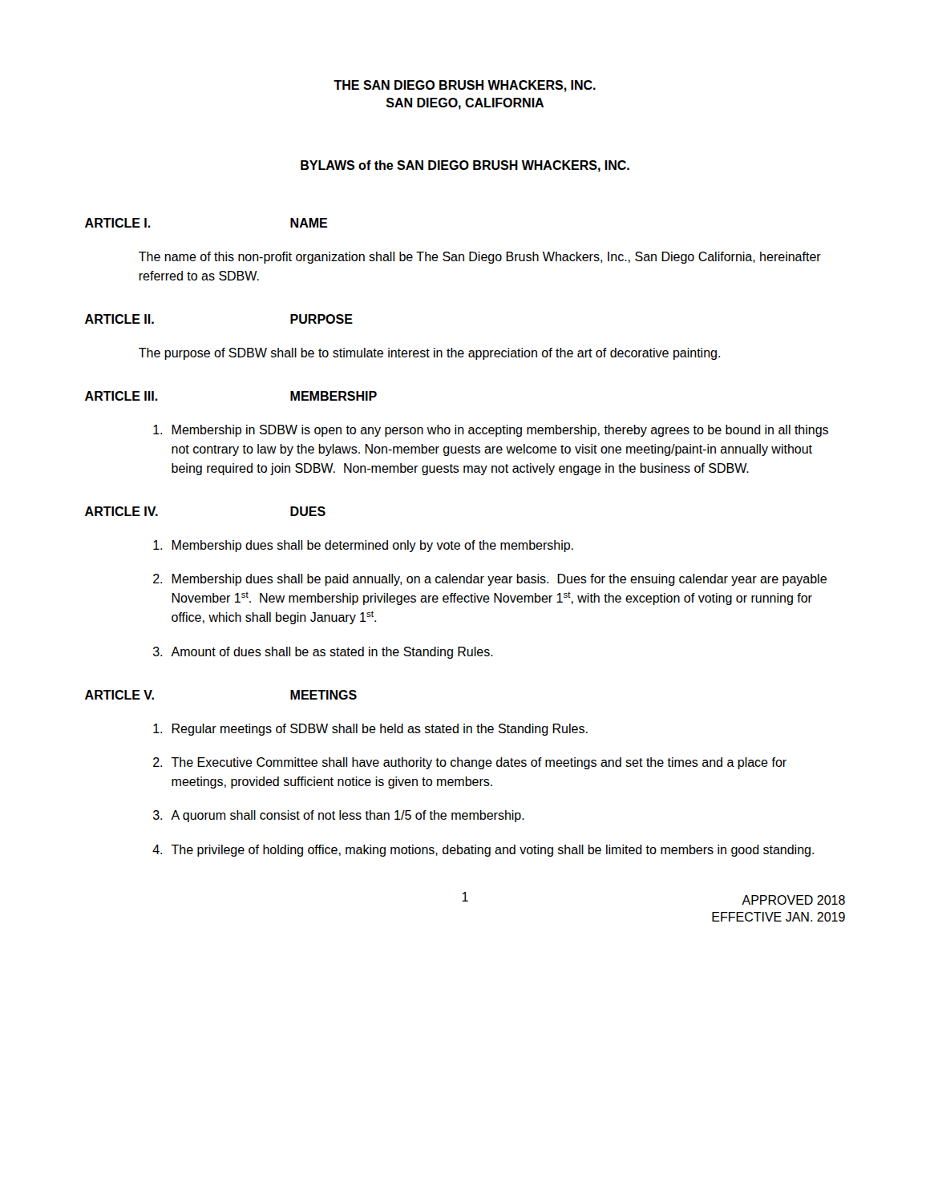THE SAN DIEGO BRUSH WHACKERS, INC.
SAN DIEGO, CALIFORNIA
BYLAWS of the SAN DIEGO BRUSH WHACKERS, INC.
ARTICLE I. NAME
The name of this non-profit organization shall be The San Diego Brush Whackers, Inc., San Diego California, hereinafter referred to as SDBW.
ARTICLE II. PURPOSE
The purpose of SDBW shall be to stimulate interest in the appreciation of the art of decorative painting.
ARTICLE III. MEMBERSHIP
Membership in SDBW is open to any person who in accepting membership, thereby agrees to be bound in all things not contrary to law by the bylaws. Non-member guests are welcome to visit one meeting/paint-in annually without being required to join SDBW. Non-member guests may not actively engage in the business of SDBW.
ARTICLE IV. DUES
Membership dues shall be determined only by vote of the membership.
Membership dues shall be paid annually, on a calendar year basis. Dues for the ensuing calendar year are payable November 1st. New membership privileges are effective November 1st, with the exception of voting or running for office, which shall begin January 1st.
Amount of dues shall be as stated in the Standing Rules.
ARTICLE V. MEETINGS
Regular meetings of SDBW shall be held as stated in the Standing Rules.
The Executive Committee shall have authority to change dates of meetings and set the times and a place for meetings, provided sufficient notice is given to members.
A quorum shall consist of not less than 1/5 of the membership.
The privilege of holding office, making motions, debating and voting shall be limited to members in good standing.
1
APPROVED 2018
EFFECTIVE JAN. 2019